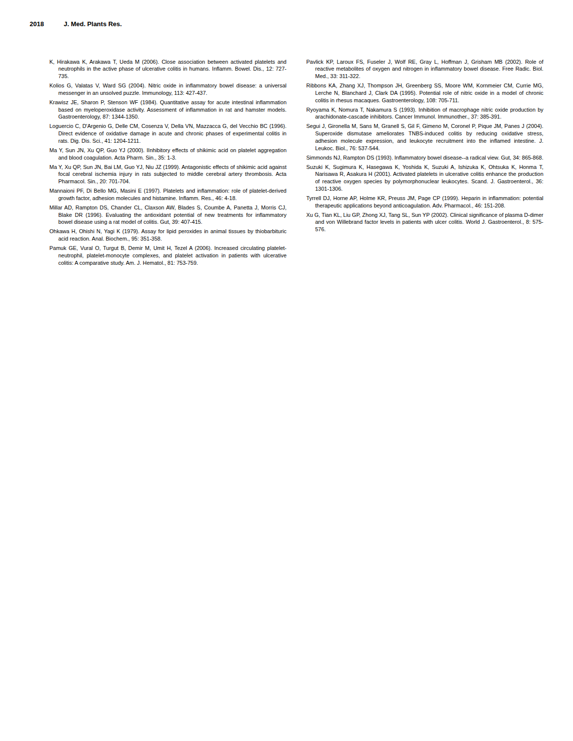2018 J. Med. Plants Res.
K, Hirakawa K, Arakawa T, Ueda M (2006). Close association between activated platelets and neutrophils in the active phase of ulcerative colitis in humans. Inflamm. Bowel. Dis., 12: 727-735.
Kolios G, Valatas V, Ward SG (2004). Nitric oxide in inflammatory bowel disease: a universal messenger in an unsolved puzzle. Immunology, 113: 427-437.
Krawisz JE, Sharon P, Stenson WF (1984). Quantitative assay for acute intestinal inflammation based on myeloperoxidase activity. Assessment of inflammation in rat and hamster models. Gastroenterology, 87: 1344-1350.
Loguercio C, D'Argenio G, Delle CM, Cosenza V, Della VN, Mazzacca G, del Vecchio BC (1996). Direct evidence of oxidative damage in acute and chronic phases of experimental colitis in rats. Dig. Dis. Sci., 41: 1204-1211.
Ma Y, Sun JN, Xu QP, Guo YJ (2000). IInhibitory effects of shikimic acid on platelet aggregation and blood coagulation. Acta Pharm. Sin., 35: 1-3.
Ma Y, Xu QP, Sun JN, Bai LM, Guo YJ, Niu JZ (1999). Antagonistic effects of shikimic acid against focal cerebral ischemia injury in rats subjected to middle cerebral artery thrombosis. Acta Pharmacol. Sin., 20: 701-704.
Mannaioni PF, Di Bello MG, Masini E (1997). Platelets and inflammation: role of platelet-derived growth factor, adhesion molecules and histamine. Inflamm. Res., 46: 4-18.
Millar AD, Rampton DS, Chander CL, Claxson AW, Blades S, Coumbe A, Panetta J, Morris CJ, Blake DR (1996). Evaluating the antioxidant potential of new treatments for inflammatory bowel disease using a rat model of colitis. Gut, 39: 407-415.
Ohkawa H, Ohishi N, Yagi K (1979). Assay for lipid peroxides in animal tissues by thiobarbituric acid reaction. Anal. Biochem., 95: 351-358.
Pamuk GE, Vural O, Turgut B, Demir M, Umit H, Tezel A (2006). Increased circulating platelet-neutrophil, platelet-monocyte complexes, and platelet activation in patients with ulcerative colitis: A comparative study. Am. J. Hematol., 81: 753-759.
Pavlick KP, Laroux FS, Fuseler J, Wolf RE, Gray L, Hoffman J, Grisham MB (2002). Role of reactive metabolites of oxygen and nitrogen in inflammatory bowel disease. Free Radic. Biol. Med., 33: 311-322.
Ribbons KA, Zhang XJ, Thompson JH, Greenberg SS, Moore WM, Kornmeier CM, Currie MG, Lerche N, Blanchard J, Clark DA (1995). Potential role of nitric oxide in a model of chronic colitis in rhesus macaques. Gastroenterology, 108: 705-711.
Ryoyama K, Nomura T, Nakamura S (1993). Inhibition of macrophage nitric oxide production by arachidonate-cascade inhibitors. Cancer Immunol. Immunother., 37: 385-391.
Segui J, Gironella M, Sans M, Granell S, Gil F, Gimeno M, Coronel P, Pique JM, Panes J (2004). Superoxide dismutase ameliorates TNBS-induced colitis by reducing oxidative stress, adhesion molecule expression, and leukocyte recruitment into the inflamed intestine. J. Leukoc. Biol., 76: 537-544.
Simmonds NJ, Rampton DS (1993). Inflammatory bowel disease--a radical view. Gut, 34: 865-868.
Suzuki K, Sugimura K, Hasegawa K, Yoshida K, Suzuki A, Ishizuka K, Ohtsuka K, Honma T, Narisawa R, Asakura H (2001). Activated platelets in ulcerative colitis enhance the production of reactive oxygen species by polymorphonuclear leukocytes. Scand. J. Gastroenterol., 36: 1301-1306.
Tyrrell DJ, Horne AP, Holme KR, Preuss JM, Page CP (1999). Heparin in inflammation: potential therapeutic applications beyond anticoagulation. Adv. Pharmacol., 46: 151-208.
Xu G, Tian KL, Liu GP, Zhong XJ, Tang SL, Sun YP (2002). Clinical significance of plasma D-dimer and von Willebrand factor levels in patients with ulcer colitis. World J. Gastroenterol., 8: 575-576.